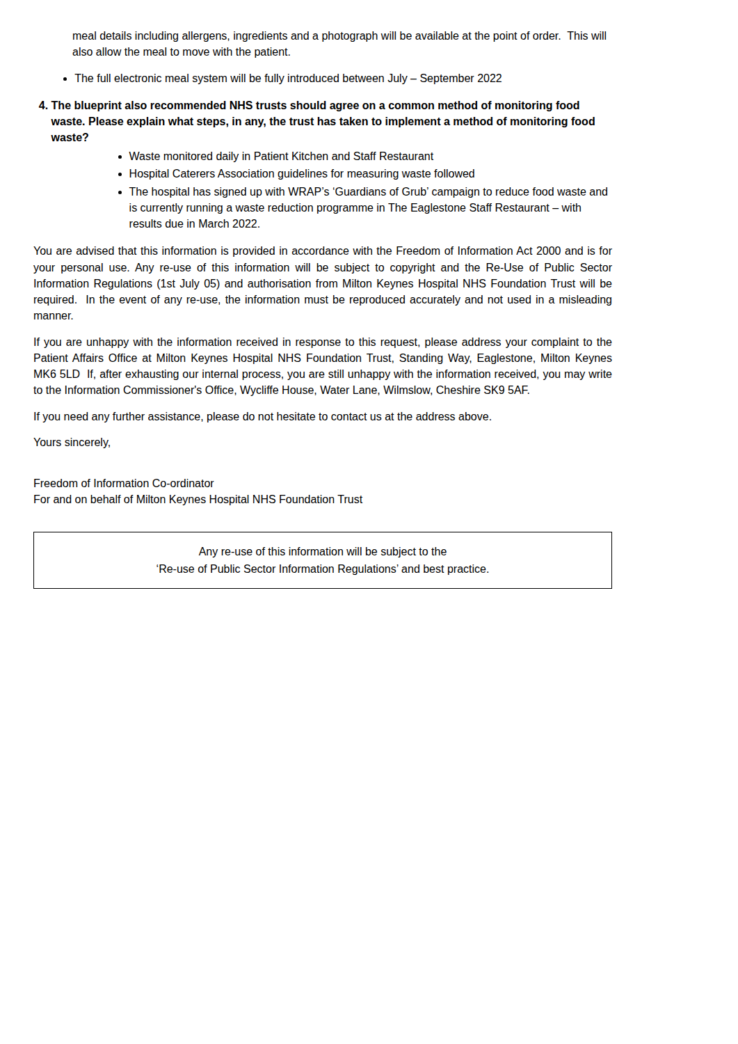meal details including allergens, ingredients and a photograph will be available at the point of order. This will also allow the meal to move with the patient.
The full electronic meal system will be fully introduced between July – September 2022
The blueprint also recommended NHS trusts should agree on a common method of monitoring food waste. Please explain what steps, in any, the trust has taken to implement a method of monitoring food waste?
Waste monitored daily in Patient Kitchen and Staff Restaurant
Hospital Caterers Association guidelines for measuring waste followed
The hospital has signed up with WRAP’s ‘Guardians of Grub’ campaign to reduce food waste and is currently running a waste reduction programme in The Eaglestone Staff Restaurant – with results due in March 2022.
You are advised that this information is provided in accordance with the Freedom of Information Act 2000 and is for your personal use. Any re-use of this information will be subject to copyright and the Re-Use of Public Sector Information Regulations (1st July 05) and authorisation from Milton Keynes Hospital NHS Foundation Trust will be required. In the event of any re-use, the information must be reproduced accurately and not used in a misleading manner.
If you are unhappy with the information received in response to this request, please address your complaint to the Patient Affairs Office at Milton Keynes Hospital NHS Foundation Trust, Standing Way, Eaglestone, Milton Keynes MK6 5LD If, after exhausting our internal process, you are still unhappy with the information received, you may write to the Information Commissioner's Office, Wycliffe House, Water Lane, Wilmslow, Cheshire SK9 5AF.
If you need any further assistance, please do not hesitate to contact us at the address above.
Yours sincerely,
Freedom of Information Co-ordinator
For and on behalf of Milton Keynes Hospital NHS Foundation Trust
Any re-use of this information will be subject to the
‘Re-use of Public Sector Information Regulations’ and best practice.